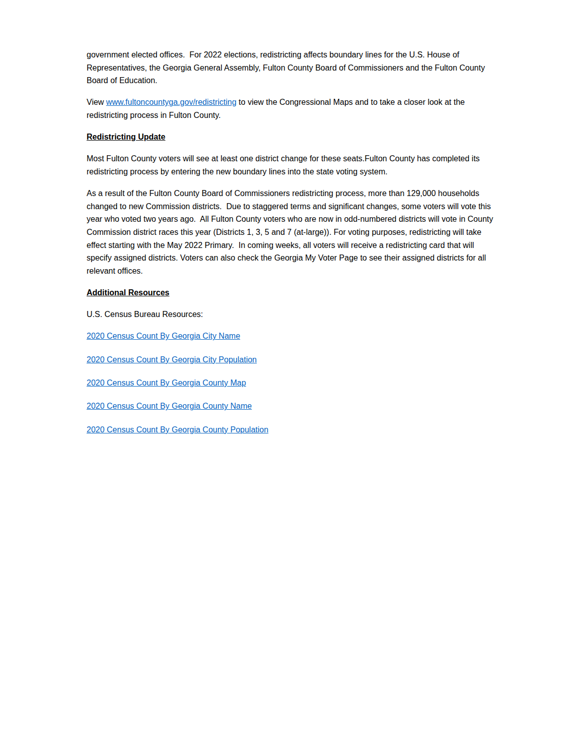government elected offices. For 2022 elections, redistricting affects boundary lines for the U.S. House of Representatives, the Georgia General Assembly, Fulton County Board of Commissioners and the Fulton County Board of Education.
View www.fultoncountyga.gov/redistricting to view the Congressional Maps and to take a closer look at the redistricting process in Fulton County.
Redistricting Update
Most Fulton County voters will see at least one district change for these seats.Fulton County has completed its redistricting process by entering the new boundary lines into the state voting system.
As a result of the Fulton County Board of Commissioners redistricting process, more than 129,000 households changed to new Commission districts. Due to staggered terms and significant changes, some voters will vote this year who voted two years ago. All Fulton County voters who are now in odd-numbered districts will vote in County Commission district races this year (Districts 1, 3, 5 and 7 (at-large)). For voting purposes, redistricting will take effect starting with the May 2022 Primary. In coming weeks, all voters will receive a redistricting card that will specify assigned districts. Voters can also check the Georgia My Voter Page to see their assigned districts for all relevant offices.
Additional Resources
U.S. Census Bureau Resources:
2020 Census Count By Georgia City Name
2020 Census Count By Georgia City Population
2020 Census Count By Georgia County Map
2020 Census Count By Georgia County Name
2020 Census Count By Georgia County Population